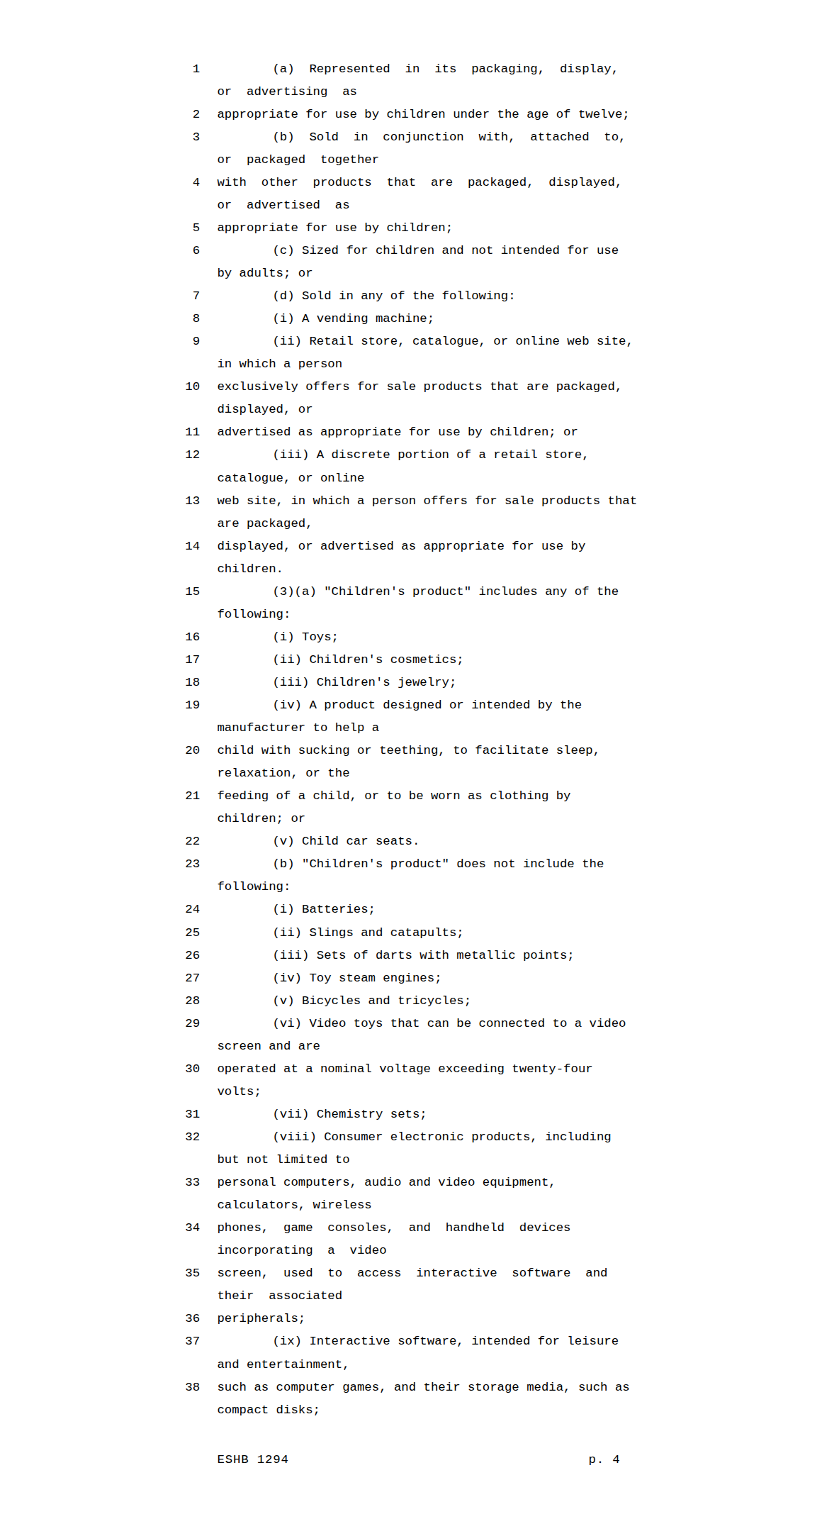(a) Represented in its packaging, display, or advertising as
appropriate for use by children under the age of twelve;
(b) Sold in conjunction with, attached to, or packaged together
with other products that are packaged, displayed, or advertised as
appropriate for use by children;
(c) Sized for children and not intended for use by adults; or
(d) Sold in any of the following:
(i) A vending machine;
(ii) Retail store, catalogue, or online web site, in which a person
exclusively offers for sale products that are packaged, displayed, or
advertised as appropriate for use by children; or
(iii) A discrete portion of a retail store, catalogue, or online
web site, in which a person offers for sale products that are packaged,
displayed, or advertised as appropriate for use by children.
(3)(a) "Children's product" includes any of the following:
(i) Toys;
(ii) Children's cosmetics;
(iii) Children's jewelry;
(iv) A product designed or intended by the manufacturer to help a
child with sucking or teething, to facilitate sleep, relaxation, or the
feeding of a child, or to be worn as clothing by children; or
(v) Child car seats.
(b) "Children's product" does not include the following:
(i) Batteries;
(ii) Slings and catapults;
(iii) Sets of darts with metallic points;
(iv) Toy steam engines;
(v) Bicycles and tricycles;
(vi) Video toys that can be connected to a video screen and are
operated at a nominal voltage exceeding twenty-four volts;
(vii) Chemistry sets;
(viii) Consumer electronic products, including but not limited to
personal computers, audio and video equipment, calculators, wireless
phones, game consoles, and handheld devices incorporating a video
screen, used to access interactive software and their associated
peripherals;
(ix) Interactive software, intended for leisure and entertainment,
such as computer games, and their storage media, such as compact disks;
ESHB 1294 p. 4